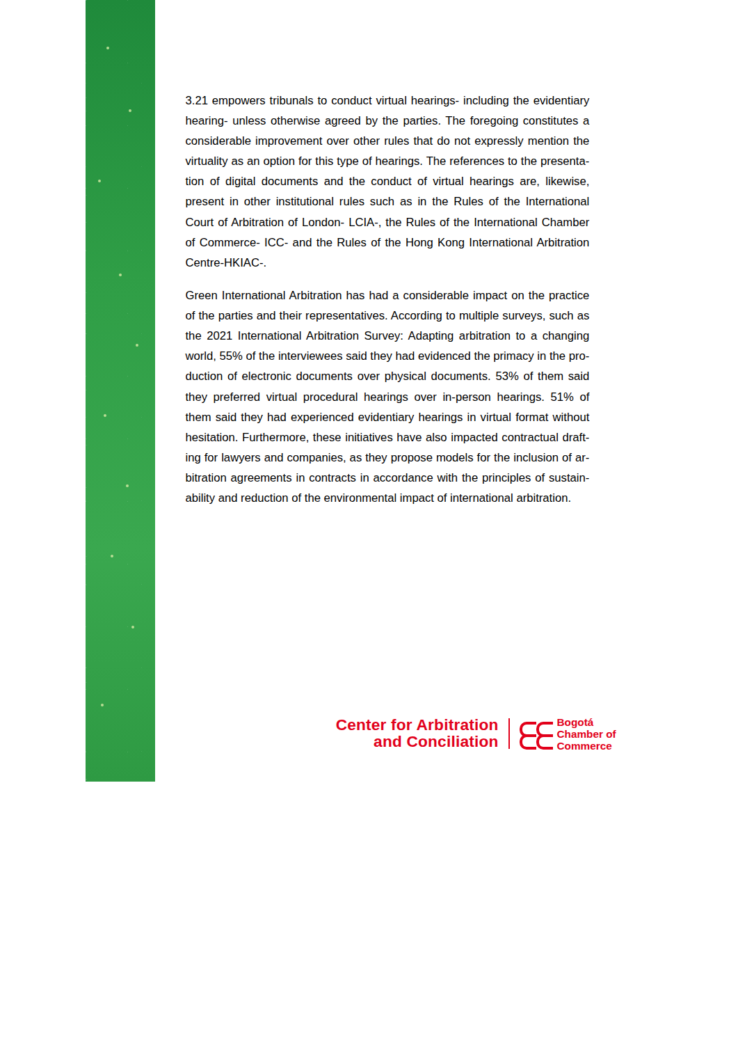3.21 empowers tribunals to conduct virtual hearings- including the evidentiary hearing- unless otherwise agreed by the parties. The foregoing constitutes a considerable improvement over other rules that do not expressly mention the virtuality as an option for this type of hearings. The references to the presentation of digital documents and the conduct of virtual hearings are, likewise, present in other institutional rules such as in the Rules of the International Court of Arbitration of London- LCIA-, the Rules of the International Chamber of Commerce- ICC- and the Rules of the Hong Kong International Arbitration Centre-HKIAC-.
Green International Arbitration has had a considerable impact on the practice of the parties and their representatives. According to multiple surveys, such as the 2021 International Arbitration Survey: Adapting arbitration to a changing world, 55% of the interviewees said they had evidenced the primacy in the production of electronic documents over physical documents. 53% of them said they preferred virtual procedural hearings over in-person hearings. 51% of them said they had experienced evidentiary hearings in virtual format without hesitation. Furthermore, these initiatives have also impacted contractual drafting for lawyers and companies, as they propose models for the inclusion of arbitration agreements in contracts in accordance with the principles of sustainability and reduction of the environmental impact of international arbitration.
Center for Arbitration
and Conciliation
Bogotá
Chamber of
Commerce